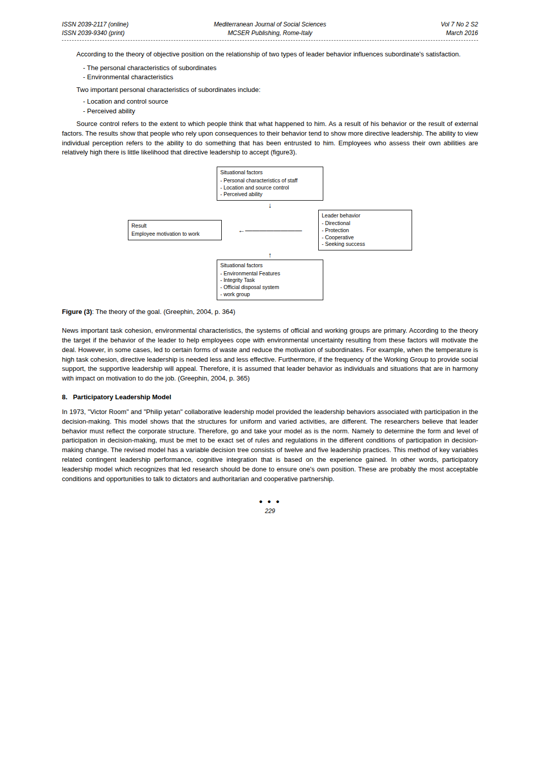| ISSN 2039-2117 (online) ISSN 2039-9340 (print) | Mediterranean Journal of Social Sciences MCSER Publishing, Rome-Italy | Vol 7 No 2 S2 March 2016 |
According to the theory of objective position on the relationship of two types of leader behavior influences subordinate's satisfaction.
The personal characteristics of subordinates
Environmental characteristics
Two important personal characteristics of subordinates include:
Location and control source
Perceived ability
Source control refers to the extent to which people think that what happened to him. As a result of his behavior or the result of external factors. The results show that people who rely upon consequences to their behavior tend to show more directive leadership. The ability to view individual perception refers to the ability to do something that has been entrusted to him. Employees who assess their own abilities are relatively high there is little likelihood that directive leadership to accept (figure3).
Situational factors
Personal characteristics of staff
Location and source control
Perceived ability
↓
Result
Employee motivation to work
←————————
Leader behavior
Directional
Protection
Cooperative
Seeking success
↑
Situational factors
Environmental Features
Integrity Task
Official disposal system
work group
Figure (3): The theory of the goal. (Greephin, 2004, p. 364)
News important task cohesion, environmental characteristics, the systems of official and working groups are primary. According to the theory the target if the behavior of the leader to help employees cope with environmental uncertainty resulting from these factors will motivate the deal. However, in some cases, led to certain forms of waste and reduce the motivation of subordinates. For example, when the temperature is high task cohesion, directive leadership is needed less and less effective. Furthermore, if the frequency of the Working Group to provide social support, the supportive leadership will appeal. Therefore, it is assumed that leader behavior as individuals and situations that are in harmony with impact on motivation to do the job. (Greephin, 2004, p. 365)
8. Participatory Leadership Model
In 1973, "Victor Room" and "Philip yetan" collaborative leadership model provided the leadership behaviors associated with participation in the decision-making. This model shows that the structures for uniform and varied activities, are different. The researchers believe that leader behavior must reflect the corporate structure. Therefore, go and take your model as is the norm. Namely to determine the form and level of participation in decision-making, must be met to be exact set of rules and regulations in the different conditions of participation in decision-making change. The revised model has a variable decision tree consists of twelve and five leadership practices. This method of key variables related contingent leadership performance, cognitive integration that is based on the experience gained. In other words, participatory leadership model which recognizes that led research should be done to ensure one's own position. These are probably the most acceptable conditions and opportunities to talk to dictators and authoritarian and cooperative partnership.
● ● ●
229